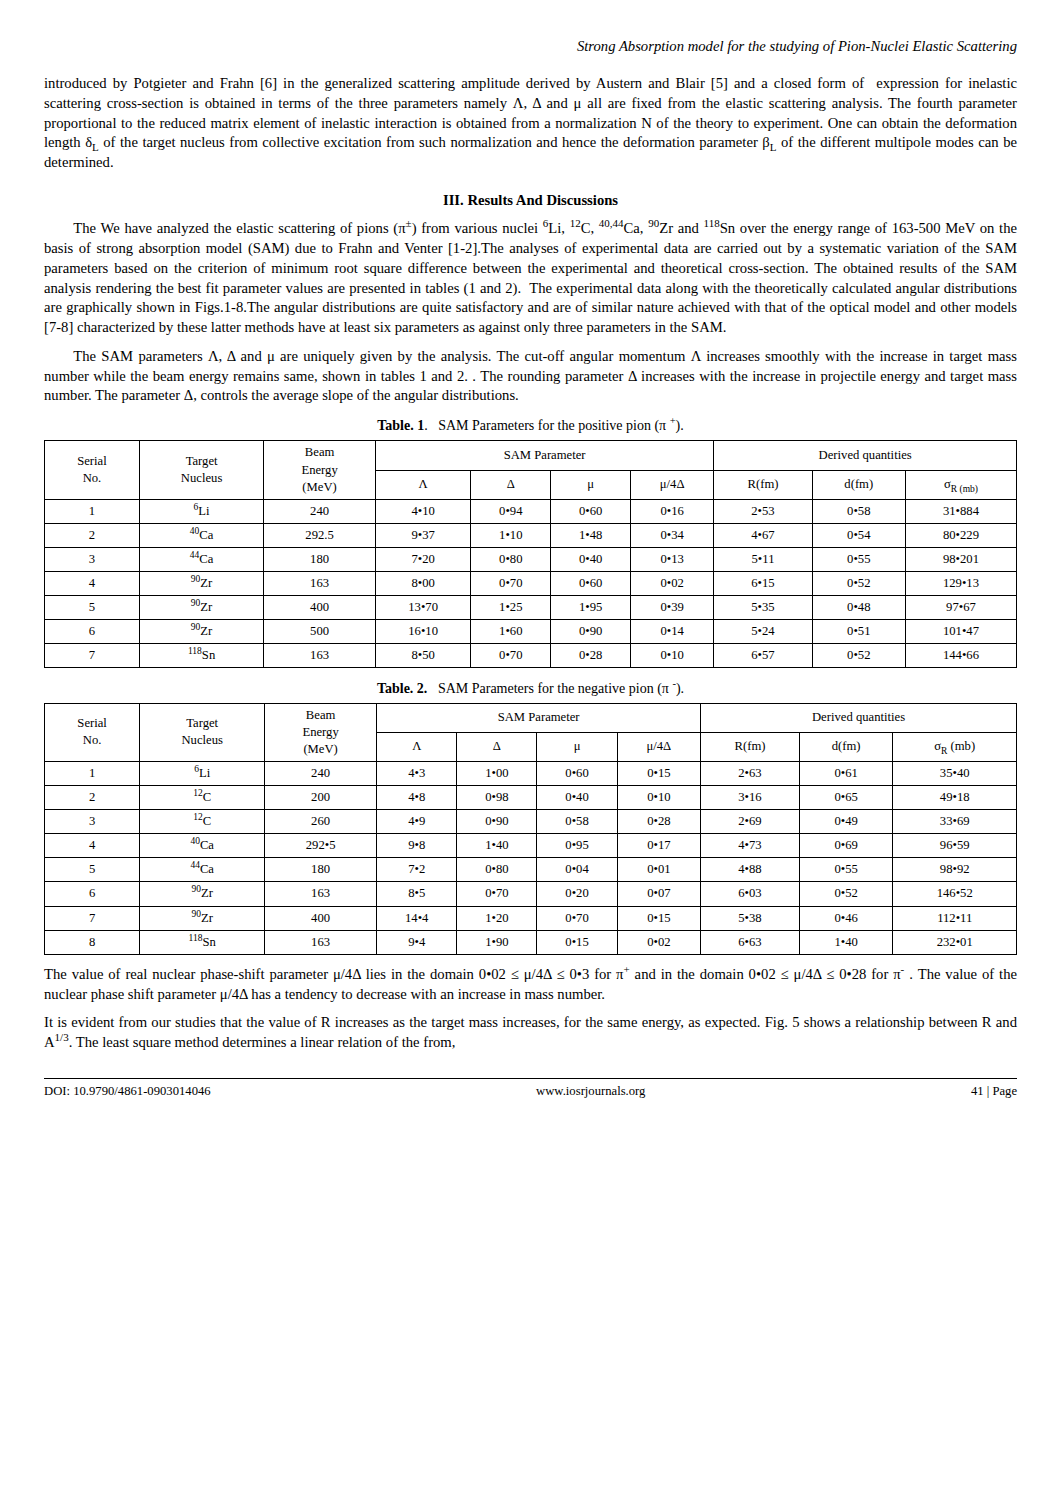Strong Absorption model for the studying of Pion-Nuclei Elastic Scattering
introduced by Potgieter and Frahn [6] in the generalized scattering amplitude derived by Austern and Blair [5] and a closed form of expression for inelastic scattering cross-section is obtained in terms of the three parameters namely Λ, Δ and μ all are fixed from the elastic scattering analysis. The fourth parameter proportional to the reduced matrix element of inelastic interaction is obtained from a normalization N of the theory to experiment. One can obtain the deformation length δL of the target nucleus from collective excitation from such normalization and hence the deformation parameter βL of the different multipole modes can be determined.
III. Results And Discussions
The We have analyzed the elastic scattering of pions (π±) from various nuclei 6Li, 12C, 40,44Ca, 90Zr and 118Sn over the energy range of 163-500 MeV on the basis of strong absorption model (SAM) due to Frahn and Venter [1-2].The analyses of experimental data are carried out by a systematic variation of the SAM parameters based on the criterion of minimum root square difference between the experimental and theoretical cross-section. The obtained results of the SAM analysis rendering the best fit parameter values are presented in tables (1 and 2). The experimental data along with the theoretically calculated angular distributions are graphically shown in Figs.1-8.The angular distributions are quite satisfactory and are of similar nature achieved with that of the optical model and other models [7-8] characterized by these latter methods have at least six parameters as against only three parameters in the SAM.
The SAM parameters Λ, Δ and μ are uniquely given by the analysis. The cut-off angular momentum Λ increases smoothly with the increase in target mass number while the beam energy remains same, shown in tables 1 and 2. . The rounding parameter Δ increases with the increase in projectile energy and target mass number. The parameter Δ, controls the average slope of the angular distributions.
Table. 1. SAM Parameters for the positive pion (π +).
| Serial No. | Target Nucleus | Beam Energy (MeV) | SAM Parameter | Derived quantities |
| --- | --- | --- | --- | --- |
| Λ | Δ | μ | μ/4Δ | R(fm) | d(fm) | σ R (mb) |
| 1 | 6 Li | 240 | 4•10 | 0•94 | 0•60 | 0•16 | 2•53 | 0•58 | 31•884 |
| 2 | 40 Ca | 292.5 | 9•37 | 1•10 | 1•48 | 0•34 | 4•67 | 0•54 | 80•229 |
| 3 | 44 Ca | 180 | 7•20 | 0•80 | 0•40 | 0•13 | 5•11 | 0•55 | 98•201 |
| 4 | 90 Zr | 163 | 8•00 | 0•70 | 0•60 | 0•02 | 6•15 | 0•52 | 129•13 |
| 5 | 90 Zr | 400 | 13•70 | 1•25 | 1•95 | 0•39 | 5•35 | 0•48 | 97•67 |
| 6 | 90 Zr | 500 | 16•10 | 1•60 | 0•90 | 0•14 | 5•24 | 0•51 | 101•47 |
| 7 | 118 Sn | 163 | 8•50 | 0•70 | 0•28 | 0•10 | 6•57 | 0•52 | 144•66 |
Table. 2. SAM Parameters for the negative pion (π -).
| Serial No. | Target Nucleus | Beam Energy (MeV) | SAM Parameter | Derived quantities |
| --- | --- | --- | --- | --- |
| Λ | Δ | μ | μ/4Δ | R(fm) | d(fm) | σ R (mb) |
| 1 | 6 Li | 240 | 4•3 | 1•00 | 0•60 | 0•15 | 2•63 | 0•61 | 35•40 |
| 2 | 12 C | 200 | 4•8 | 0•98 | 0•40 | 0•10 | 3•16 | 0•65 | 49•18 |
| 3 | 12 C | 260 | 4•9 | 0•90 | 0•58 | 0•28 | 2•69 | 0•49 | 33•69 |
| 4 | 40 Ca | 292•5 | 9•8 | 1•40 | 0•95 | 0•17 | 4•73 | 0•69 | 96•59 |
| 5 | 44 Ca | 180 | 7•2 | 0•80 | 0•04 | 0•01 | 4•88 | 0•55 | 98•92 |
| 6 | 90 Zr | 163 | 8•5 | 0•70 | 0•20 | 0•07 | 6•03 | 0•52 | 146•52 |
| 7 | 90 Zr | 400 | 14•4 | 1•20 | 0•70 | 0•15 | 5•38 | 0•46 | 112•11 |
| 8 | 118 Sn | 163 | 9•4 | 1•90 | 0•15 | 0•02 | 6•63 | 1•40 | 232•01 |
The value of real nuclear phase-shift parameter μ/4Δ lies in the domain 0•02 ≤ μ/4Δ ≤ 0•3 for π+ and in the domain 0•02 ≤ μ/4Δ ≤ 0•28 for π- . The value of the nuclear phase shift parameter μ/4Δ has a tendency to decrease with an increase in mass number.
It is evident from our studies that the value of R increases as the target mass increases, for the same energy, as expected. Fig. 5 shows a relationship between R and A1/3. The least square method determines a linear relation of the from,
DOI: 10.9790/4861-0903014046 www.iosrjournals.org 41 | Page